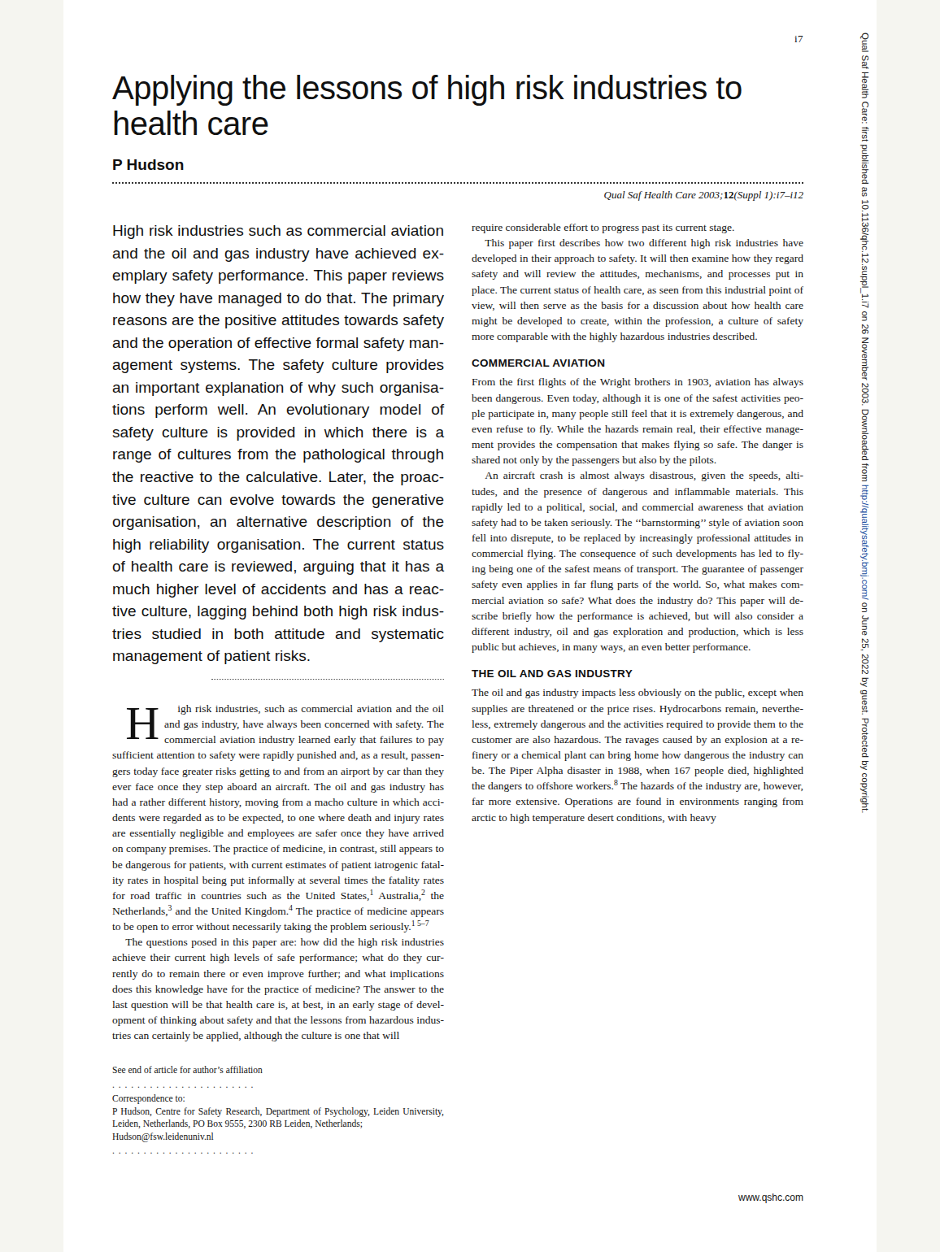Qual Saf Health Care: first published as 10.1136/qhc.12.suppl_1.i7 on 26 November 2003. Downloaded from http://qualitysafety.bmj.com/ on June 25, 2022 by guest. Protected by copyright.
i7
Applying the lessons of high risk industries to health care
P Hudson
Qual Saf Health Care 2003;12(Suppl 1):i7–i12
High risk industries such as commercial aviation and the oil and gas industry have achieved exemplary safety performance. This paper reviews how they have managed to do that. The primary reasons are the positive attitudes towards safety and the operation of effective formal safety management systems. The safety culture provides an important explanation of why such organisations perform well. An evolutionary model of safety culture is provided in which there is a range of cultures from the pathological through the reactive to the calculative. Later, the proactive culture can evolve towards the generative organisation, an alternative description of the high reliability organisation. The current status of health care is reviewed, arguing that it has a much higher level of accidents and has a reactive culture, lagging behind both high risk industries studied in both attitude and systematic management of patient risks.
High risk industries, such as commercial aviation and the oil and gas industry, have always been concerned with safety. The commercial aviation industry learned early that failures to pay sufficient attention to safety were rapidly punished and, as a result, passengers today face greater risks getting to and from an airport by car than they ever face once they step aboard an aircraft. The oil and gas industry has had a rather different history, moving from a macho culture in which accidents were regarded as to be expected, to one where death and injury rates are essentially negligible and employees are safer once they have arrived on company premises. The practice of medicine, in contrast, still appears to be dangerous for patients, with current estimates of patient iatrogenic fatality rates in hospital being put informally at several times the fatality rates for road traffic in countries such as the United States,1 Australia,2 the Netherlands,3 and the United Kingdom.4 The practice of medicine appears to be open to error without necessarily taking the problem seriously.1 5–7
The questions posed in this paper are: how did the high risk industries achieve their current high levels of safe performance; what do they currently do to remain there or even improve further; and what implications does this knowledge have for the practice of medicine? The answer to the last question will be that health care is, at best, in an early stage of development of thinking about safety and that the lessons from hazardous industries can certainly be applied, although the culture is one that will
See end of article for author’s affiliation
. . . . . . . . . . . . . . . . . . . . . . .
Correspondence to:
P Hudson, Centre for Safety Research, Department of Psychology, Leiden University, Leiden, Netherlands, PO Box 9555, 2300 RB Leiden, Netherlands;
Hudson@fsw.leidenuniv.nl
. . . . . . . . . . . . . . . . . . . . . . .
require considerable effort to progress past its current stage.
This paper first describes how two different high risk industries have developed in their approach to safety. It will then examine how they regard safety and will review the attitudes, mechanisms, and processes put in place. The current status of health care, as seen from this industrial point of view, will then serve as the basis for a discussion about how health care might be developed to create, within the profession, a culture of safety more comparable with the highly hazardous industries described.
Commercial aviation
From the first flights of the Wright brothers in 1903, aviation has always been dangerous. Even today, although it is one of the safest activities people participate in, many people still feel that it is extremely dangerous, and even refuse to fly. While the hazards remain real, their effective management provides the compensation that makes flying so safe. The danger is shared not only by the passengers but also by the pilots.
An aircraft crash is almost always disastrous, given the speeds, altitudes, and the presence of dangerous and inflammable materials. This rapidly led to a political, social, and commercial awareness that aviation safety had to be taken seriously. The ‘‘barnstorming’’ style of aviation soon fell into disrepute, to be replaced by increasingly professional attitudes in commercial flying. The consequence of such developments has led to flying being one of the safest means of transport. The guarantee of passenger safety even applies in far flung parts of the world. So, what makes commercial aviation so safe? What does the industry do? This paper will describe briefly how the performance is achieved, but will also consider a different industry, oil and gas exploration and production, which is less public but achieves, in many ways, an even better performance.
The oil and gas industry
The oil and gas industry impacts less obviously on the public, except when supplies are threatened or the price rises. Hydrocarbons remain, nevertheless, extremely dangerous and the activities required to provide them to the customer are also hazardous. The ravages caused by an explosion at a refinery or a chemical plant can bring home how dangerous the industry can be. The Piper Alpha disaster in 1988, when 167 people died, highlighted the dangers to offshore workers.8 The hazards of the industry are, however, far more extensive. Operations are found in environments ranging from arctic to high temperature desert conditions, with heavy
www.qshc.com